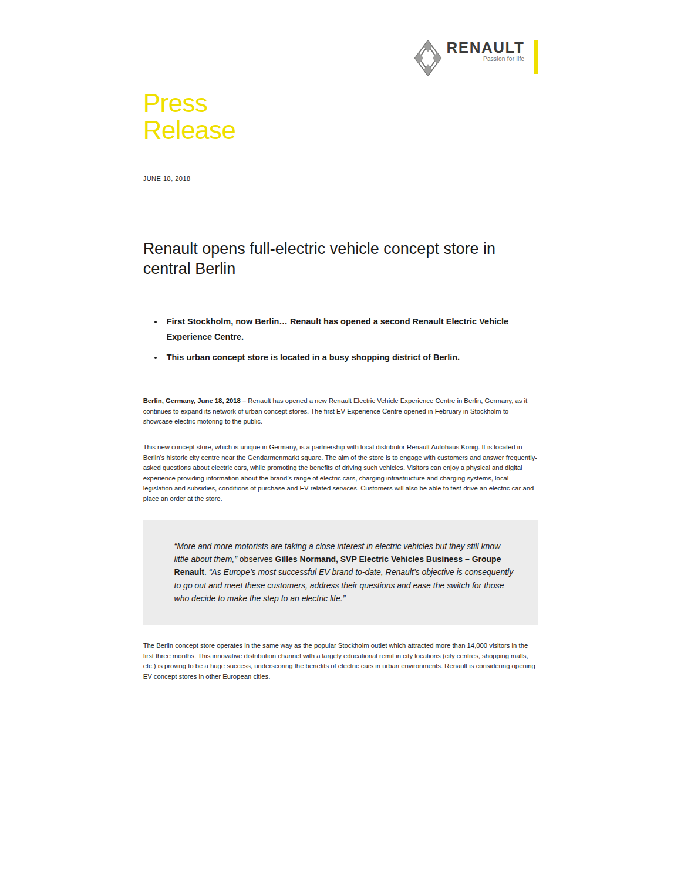RENAULT Passion for life
Press
Release
JUNE 18, 2018
Renault opens full-electric vehicle concept store in central Berlin
First Stockholm, now Berlin… Renault has opened a second Renault Electric Vehicle Experience Centre.
This urban concept store is located in a busy shopping district of Berlin.
Berlin, Germany, June 18, 2018 – Renault has opened a new Renault Electric Vehicle Experience Centre in Berlin, Germany, as it continues to expand its network of urban concept stores. The first EV Experience Centre opened in February in Stockholm to showcase electric motoring to the public.
This new concept store, which is unique in Germany, is a partnership with local distributor Renault Autohaus König. It is located in Berlin’s historic city centre near the Gendarmenmarkt square. The aim of the store is to engage with customers and answer frequently-asked questions about electric cars, while promoting the benefits of driving such vehicles. Visitors can enjoy a physical and digital experience providing information about the brand’s range of electric cars, charging infrastructure and charging systems, local legislation and subsidies, conditions of purchase and EV-related services. Customers will also be able to test-drive an electric car and place an order at the store.
“More and more motorists are taking a close interest in electric vehicles but they still know little about them,” observes Gilles Normand, SVP Electric Vehicles Business – Groupe Renault. “As Europe’s most successful EV brand to-date, Renault’s objective is consequently to go out and meet these customers, address their questions and ease the switch for those who decide to make the step to an electric life.”
The Berlin concept store operates in the same way as the popular Stockholm outlet which attracted more than 14,000 visitors in the first three months. This innovative distribution channel with a largely educational remit in city locations (city centres, shopping malls, etc.) is proving to be a huge success, underscoring the benefits of electric cars in urban environments. Renault is considering opening EV concept stores in other European cities.